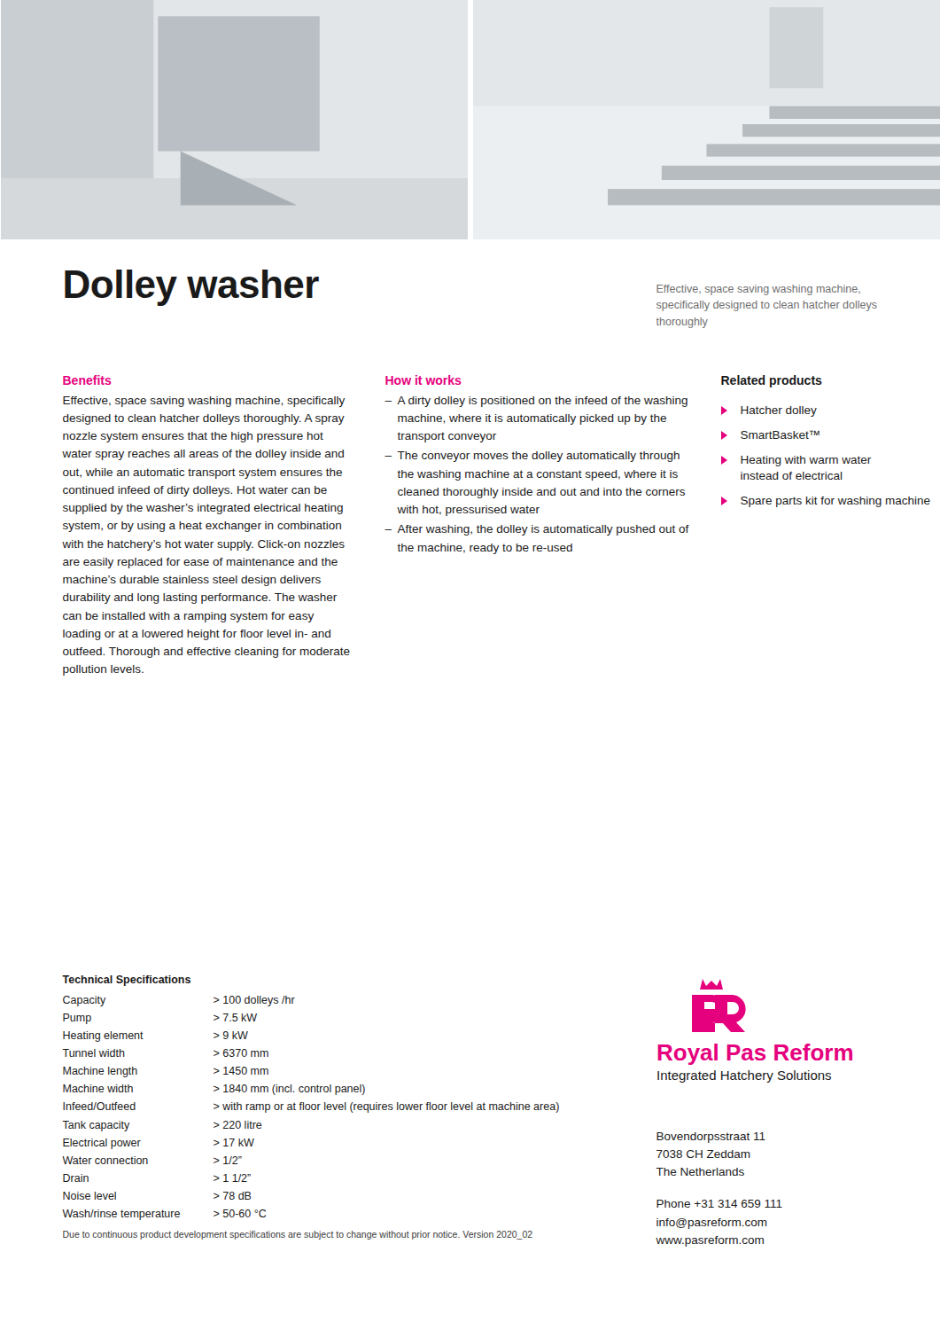Dolley washer
Effective, space saving washing machine, specifically designed to clean hatcher dolleys thoroughly
Benefits
Effective, space saving washing machine, specifically designed to clean hatcher dolleys thoroughly. A spray nozzle system ensures that the high pressure hot water spray reaches all areas of the dolley inside and out, while an automatic transport system ensures the continued infeed of dirty dolleys. Hot water can be supplied by the washer’s integrated electrical heating system, or by using a heat exchanger in combination with the hatchery’s hot water supply. Click-on nozzles are easily replaced for ease of maintenance and the machine’s durable stainless steel design delivers durability and long lasting performance. The washer can be installed with a ramping system for easy loading or at a lowered height for floor level in- and outfeed. Thorough and effective cleaning for moderate pollution levels.
How it works
A dirty dolley is positioned on the infeed of the washing machine, where it is automatically picked up by the transport conveyor
The conveyor moves the dolley automatically through the washing machine at a constant speed, where it is cleaned thoroughly inside and out and into the corners with hot, pressurised water
After washing, the dolley is automatically pushed out of the machine, ready to be re-used
Related products
Hatcher dolley
SmartBasket™
Heating with warm water
instead of electrical
Spare parts kit for washing machine
Technical Specifications
| Capacity | > 100 dolleys /hr |
| Pump | > 7.5 kW |
| Heating element | > 9 kW |
| Tunnel width | > 6370 mm |
| Machine length | > 1450 mm |
| Machine width | > 1840 mm (incl. control panel) |
| Infeed/Outfeed | > with ramp or at floor level (requires lower floor level at machine area) |
| Tank capacity | > 220 litre |
| Electrical power | > 17 kW |
| Water connection | > 1/2” |
| Drain | > 1 1/2” |
| Noise level | > 78 dB |
| Wash/rinse temperature | > 50-60 °C |
Due to continuous product development specifications are subject to change without prior notice. Version 2020_02
Royal Pas Reform Integrated Hatchery Solutions
Bovendorpsstraat 11
7038 CH Zeddam
The Netherlands
Phone +31 314 659 111
info@pasreform.com
www.pasreform.com